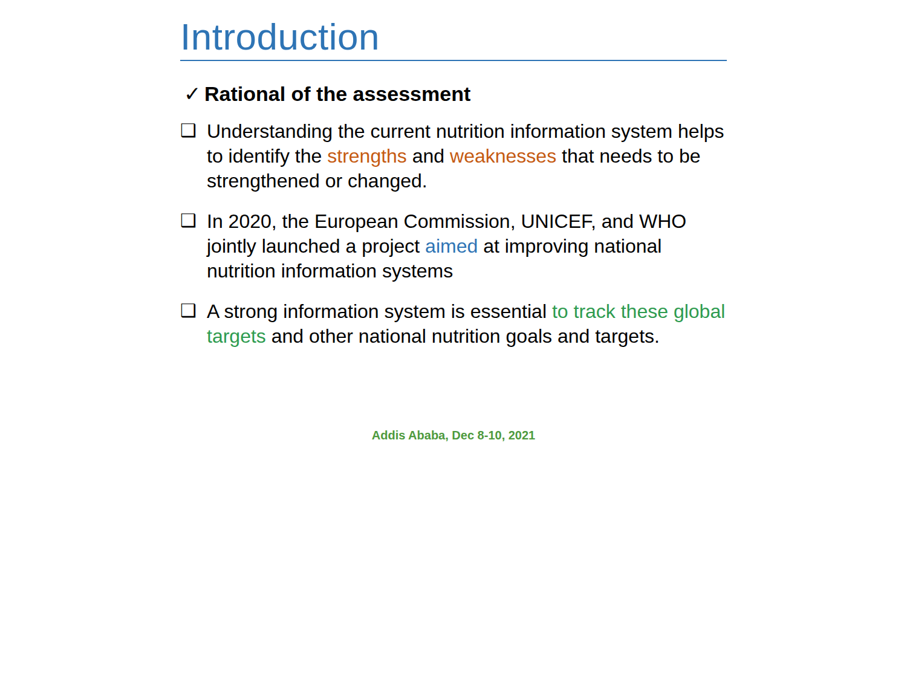Introduction
✓Rational of the assessment
Understanding the current nutrition information system helps to identify the strengths and weaknesses that needs to be strengthened or changed.
In 2020, the European Commission, UNICEF, and WHO jointly launched a project aimed at improving national nutrition information systems
A strong information system is essential to track these global targets and other national nutrition goals and targets.
Addis Ababa, Dec 8-10, 2021